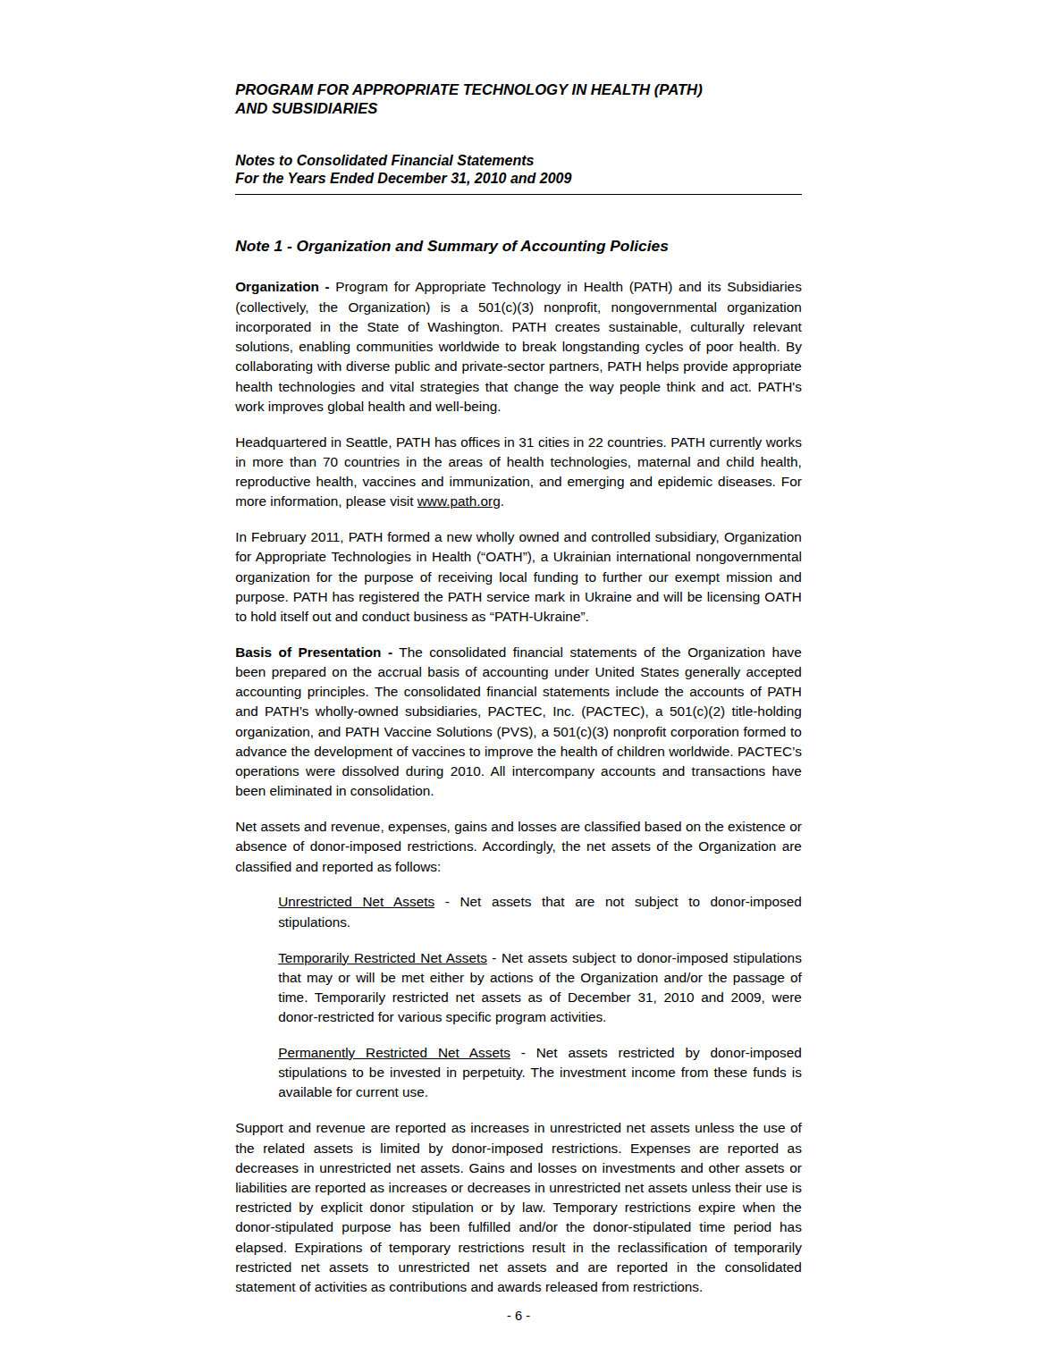PROGRAM FOR APPROPRIATE TECHNOLOGY IN HEALTH (PATH)
AND SUBSIDIARIES
Notes to Consolidated Financial Statements
For the Years Ended December 31, 2010 and 2009
Note 1 - Organization and Summary of Accounting Policies
Organization - Program for Appropriate Technology in Health (PATH) and its Subsidiaries (collectively, the Organization) is a 501(c)(3) nonprofit, nongovernmental organization incorporated in the State of Washington. PATH creates sustainable, culturally relevant solutions, enabling communities worldwide to break longstanding cycles of poor health. By collaborating with diverse public and private-sector partners, PATH helps provide appropriate health technologies and vital strategies that change the way people think and act. PATH's work improves global health and well-being.
Headquartered in Seattle, PATH has offices in 31 cities in 22 countries. PATH currently works in more than 70 countries in the areas of health technologies, maternal and child health, reproductive health, vaccines and immunization, and emerging and epidemic diseases. For more information, please visit www.path.org.
In February 2011, PATH formed a new wholly owned and controlled subsidiary, Organization for Appropriate Technologies in Health (“OATH”), a Ukrainian international nongovernmental organization for the purpose of receiving local funding to further our exempt mission and purpose. PATH has registered the PATH service mark in Ukraine and will be licensing OATH to hold itself out and conduct business as “PATH-Ukraine”.
Basis of Presentation - The consolidated financial statements of the Organization have been prepared on the accrual basis of accounting under United States generally accepted accounting principles. The consolidated financial statements include the accounts of PATH and PATH’s wholly-owned subsidiaries, PACTEC, Inc. (PACTEC), a 501(c)(2) title-holding organization, and PATH Vaccine Solutions (PVS), a 501(c)(3) nonprofit corporation formed to advance the development of vaccines to improve the health of children worldwide. PACTEC’s operations were dissolved during 2010. All intercompany accounts and transactions have been eliminated in consolidation.
Net assets and revenue, expenses, gains and losses are classified based on the existence or absence of donor-imposed restrictions. Accordingly, the net assets of the Organization are classified and reported as follows:
Unrestricted Net Assets - Net assets that are not subject to donor-imposed stipulations.
Temporarily Restricted Net Assets - Net assets subject to donor-imposed stipulations that may or will be met either by actions of the Organization and/or the passage of time. Temporarily restricted net assets as of December 31, 2010 and 2009, were donor-restricted for various specific program activities.
Permanently Restricted Net Assets - Net assets restricted by donor-imposed stipulations to be invested in perpetuity. The investment income from these funds is available for current use.
Support and revenue are reported as increases in unrestricted net assets unless the use of the related assets is limited by donor-imposed restrictions. Expenses are reported as decreases in unrestricted net assets. Gains and losses on investments and other assets or liabilities are reported as increases or decreases in unrestricted net assets unless their use is restricted by explicit donor stipulation or by law. Temporary restrictions expire when the donor-stipulated purpose has been fulfilled and/or the donor-stipulated time period has elapsed. Expirations of temporary restrictions result in the reclassification of temporarily restricted net assets to unrestricted net assets and are reported in the consolidated statement of activities as contributions and awards released from restrictions.
- 6 -